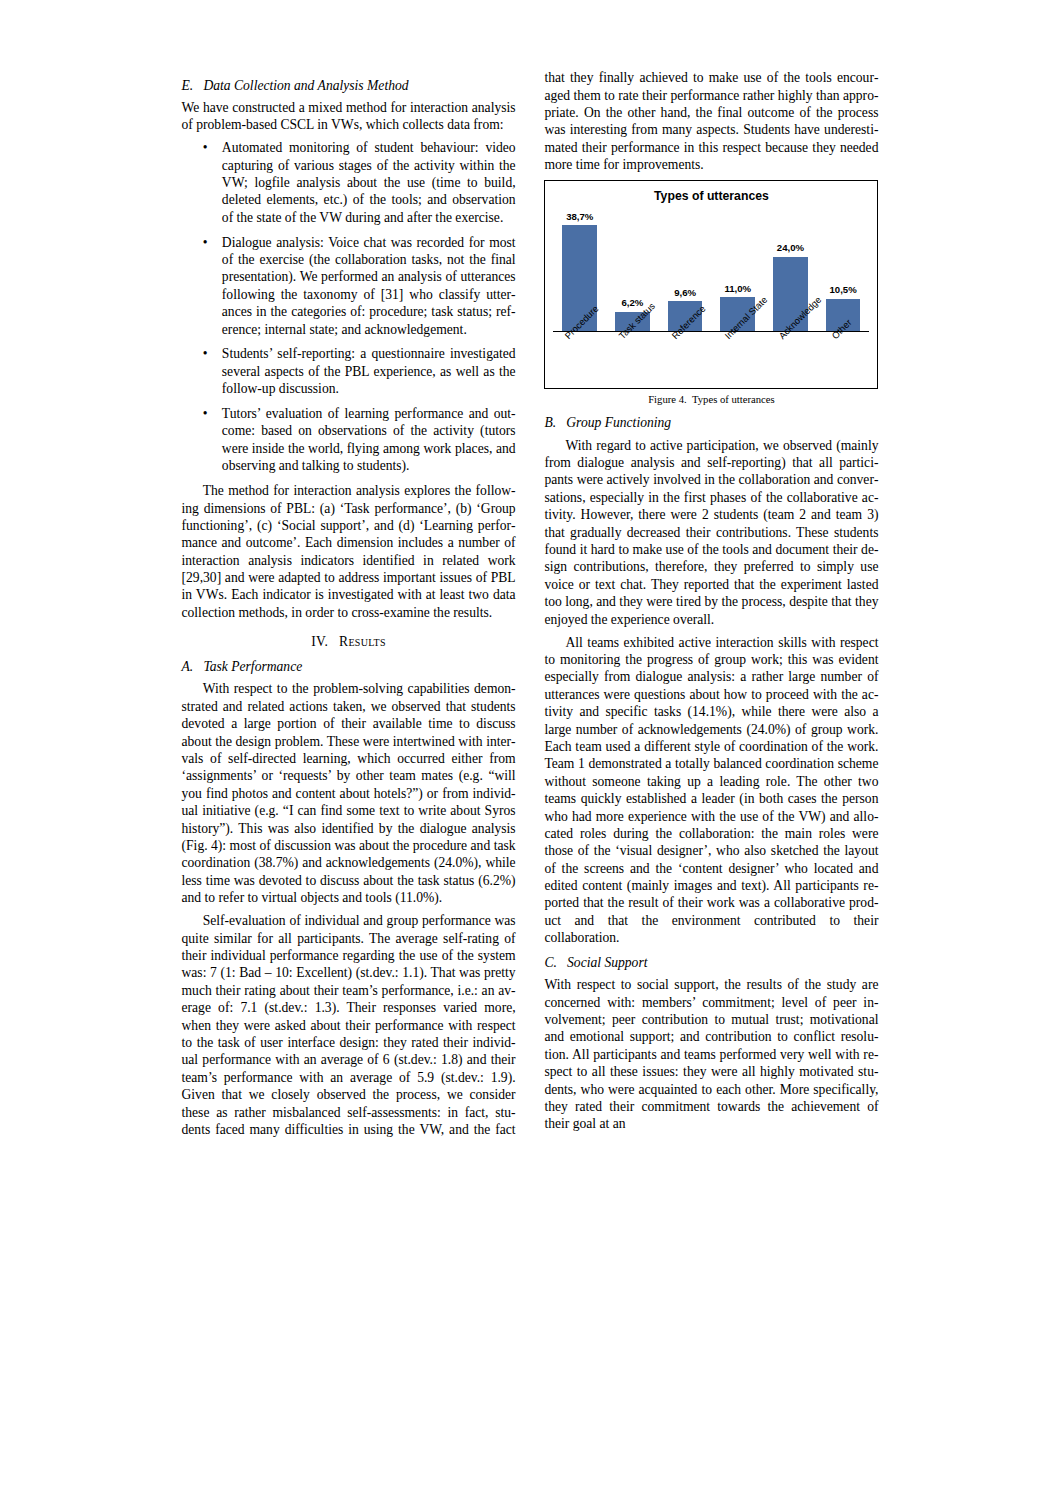E. Data Collection and Analysis Method
We have constructed a mixed method for interaction analysis of problem-based CSCL in VWs, which collects data from:
Automated monitoring of student behaviour: video capturing of various stages of the activity within the VW; logfile analysis about the use (time to build, deleted elements, etc.) of the tools; and observation of the state of the VW during and after the exercise.
Dialogue analysis: Voice chat was recorded for most of the exercise (the collaboration tasks, not the final presentation). We performed an analysis of utterances following the taxonomy of [31] who classify utterances in the categories of: procedure; task status; reference; internal state; and acknowledgement.
Students’ self-reporting: a questionnaire investigated several aspects of the PBL experience, as well as the follow-up discussion.
Tutors’ evaluation of learning performance and outcome: based on observations of the activity (tutors were inside the world, flying among work places, and observing and talking to students).
The method for interaction analysis explores the following dimensions of PBL: (a) ‘Task performance’, (b) ‘Group functioning’, (c) ‘Social support’, and (d) ‘Learning performance and outcome’. Each dimension includes a number of interaction analysis indicators identified in related work [29,30] and were adapted to address important issues of PBL in VWs. Each indicator is investigated with at least two data collection methods, in order to cross-examine the results.
IV. Results
A. Task Performance
With respect to the problem-solving capabilities demonstrated and related actions taken, we observed that students devoted a large portion of their available time to discuss about the design problem. These were intertwined with intervals of self-directed learning, which occurred either from ‘assignments’ or ‘requests’ by other team mates (e.g. “will you find photos and content about hotels?”) or from individual initiative (e.g. “I can find some text to write about Syros history”). This was also identified by the dialogue analysis (Fig. 4): most of discussion was about the procedure and task coordination (38.7%) and acknowledgements (24.0%), while less time was devoted to discuss about the task status (6.2%) and to refer to virtual objects and tools (11.0%).
Self-evaluation of individual and group performance was quite similar for all participants. The average self-rating of their individual performance regarding the use of the system was: 7 (1: Bad – 10: Excellent) (st.dev.: 1.1). That was pretty much their rating about their team’s performance, i.e.: an average of: 7.1 (st.dev.: 1.3). Their responses varied more, when they were asked about their performance with respect to the task of user interface design: they rated their individual performance with an average of 6 (st.dev.: 1.8) and their team’s performance with an average of 5.9 (st.dev.: 1.9). Given that we closely observed the process, we consider these as rather misbalanced self-assessments: in fact, students faced many difficulties in using the VW, and the fact that they finally achieved to make use of the tools encouraged them to rate their performance rather highly than appropriate. On the other hand, the final outcome of the process was interesting from many aspects. Students have underestimated their performance in this respect because they needed more time for improvements.
Types of utterances
38,7%
6,2%
9,6%
11,0%
24,0%
10,5%
Procedure
Task status
Reference
Internal State
Acknowledge
Other
Figure 4. Types of utterances
B. Group Functioning
With regard to active participation, we observed (mainly from dialogue analysis and self-reporting) that all participants were actively involved in the collaboration and conversations, especially in the first phases of the collaborative activity. However, there were 2 students (team 2 and team 3) that gradually decreased their contributions. These students found it hard to make use of the tools and document their design contributions, therefore, they preferred to simply use voice or text chat. They reported that the experiment lasted too long, and they were tired by the process, despite that they enjoyed the experience overall.
All teams exhibited active interaction skills with respect to monitoring the progress of group work; this was evident especially from dialogue analysis: a rather large number of utterances were questions about how to proceed with the activity and specific tasks (14.1%), while there were also a large number of acknowledgements (24.0%) of group work. Each team used a different style of coordination of the work. Team 1 demonstrated a totally balanced coordination scheme without someone taking up a leading role. The other two teams quickly established a leader (in both cases the person who had more experience with the use of the VW) and allocated roles during the collaboration: the main roles were those of the ‘visual designer’, who also sketched the layout of the screens and the ‘content designer’ who located and edited content (mainly images and text). All participants reported that the result of their work was a collaborative product and that the environment contributed to their collaboration.
C. Social Support
With respect to social support, the results of the study are concerned with: members’ commitment; level of peer involvement; peer contribution to mutual trust; motivational and emotional support; and contribution to conflict resolution. All participants and teams performed very well with respect to all these issues: they were all highly motivated students, who were acquainted to each other. More specifically, they rated their commitment towards the achievement of their goal at an